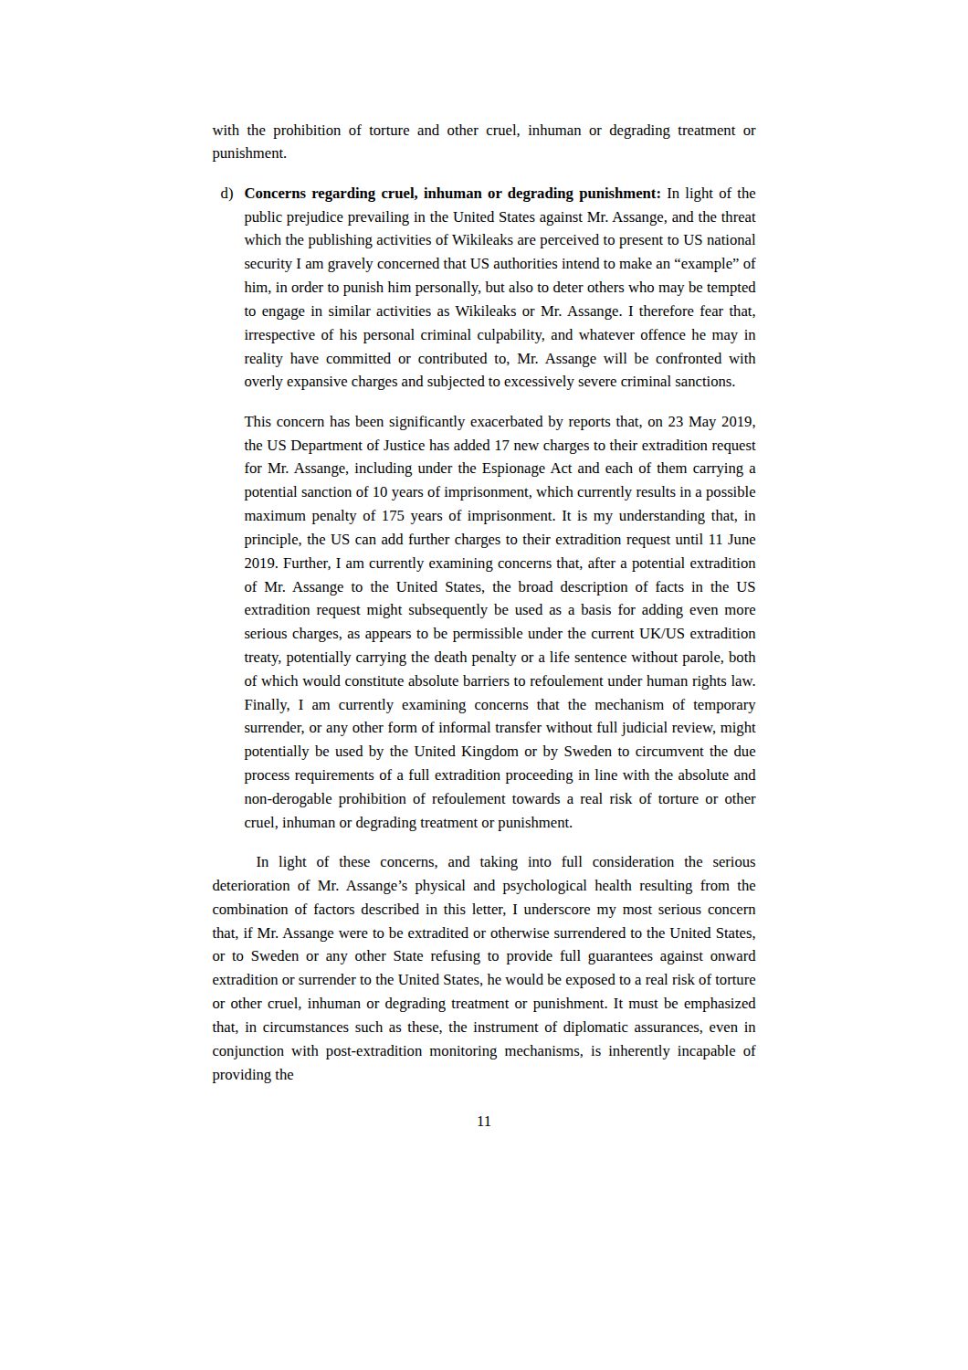with the prohibition of torture and other cruel, inhuman or degrading treatment or punishment.
d)
Concerns regarding cruel, inhuman or degrading punishment: In light of the public prejudice prevailing in the United States against Mr. Assange, and the threat which the publishing activities of Wikileaks are perceived to present to US national security I am gravely concerned that US authorities intend to make an “example” of him, in order to punish him personally, but also to deter others who may be tempted to engage in similar activities as Wikileaks or Mr. Assange. I therefore fear that, irrespective of his personal criminal culpability, and whatever offence he may in reality have committed or contributed to, Mr. Assange will be confronted with overly expansive charges and subjected to excessively severe criminal sanctions.
This concern has been significantly exacerbated by reports that, on 23 May 2019, the US Department of Justice has added 17 new charges to their extradition request for Mr. Assange, including under the Espionage Act and each of them carrying a potential sanction of 10 years of imprisonment, which currently results in a possible maximum penalty of 175 years of imprisonment. It is my understanding that, in principle, the US can add further charges to their extradition request until 11 June 2019. Further, I am currently examining concerns that, after a potential extradition of Mr. Assange to the United States, the broad description of facts in the US extradition request might subsequently be used as a basis for adding even more serious charges, as appears to be permissible under the current UK/US extradition treaty, potentially carrying the death penalty or a life sentence without parole, both of which would constitute absolute barriers to refoulement under human rights law. Finally, I am currently examining concerns that the mechanism of temporary surrender, or any other form of informal transfer without full judicial review, might potentially be used by the United Kingdom or by Sweden to circumvent the due process requirements of a full extradition proceeding in line with the absolute and non-derogable prohibition of refoulement towards a real risk of torture or other cruel, inhuman or degrading treatment or punishment.
In light of these concerns, and taking into full consideration the serious deterioration of Mr. Assange’s physical and psychological health resulting from the combination of factors described in this letter, I underscore my most serious concern that, if Mr. Assange were to be extradited or otherwise surrendered to the United States, or to Sweden or any other State refusing to provide full guarantees against onward extradition or surrender to the United States, he would be exposed to a real risk of torture or other cruel, inhuman or degrading treatment or punishment. It must be emphasized that, in circumstances such as these, the instrument of diplomatic assurances, even in conjunction with post-extradition monitoring mechanisms, is inherently incapable of providing the
11